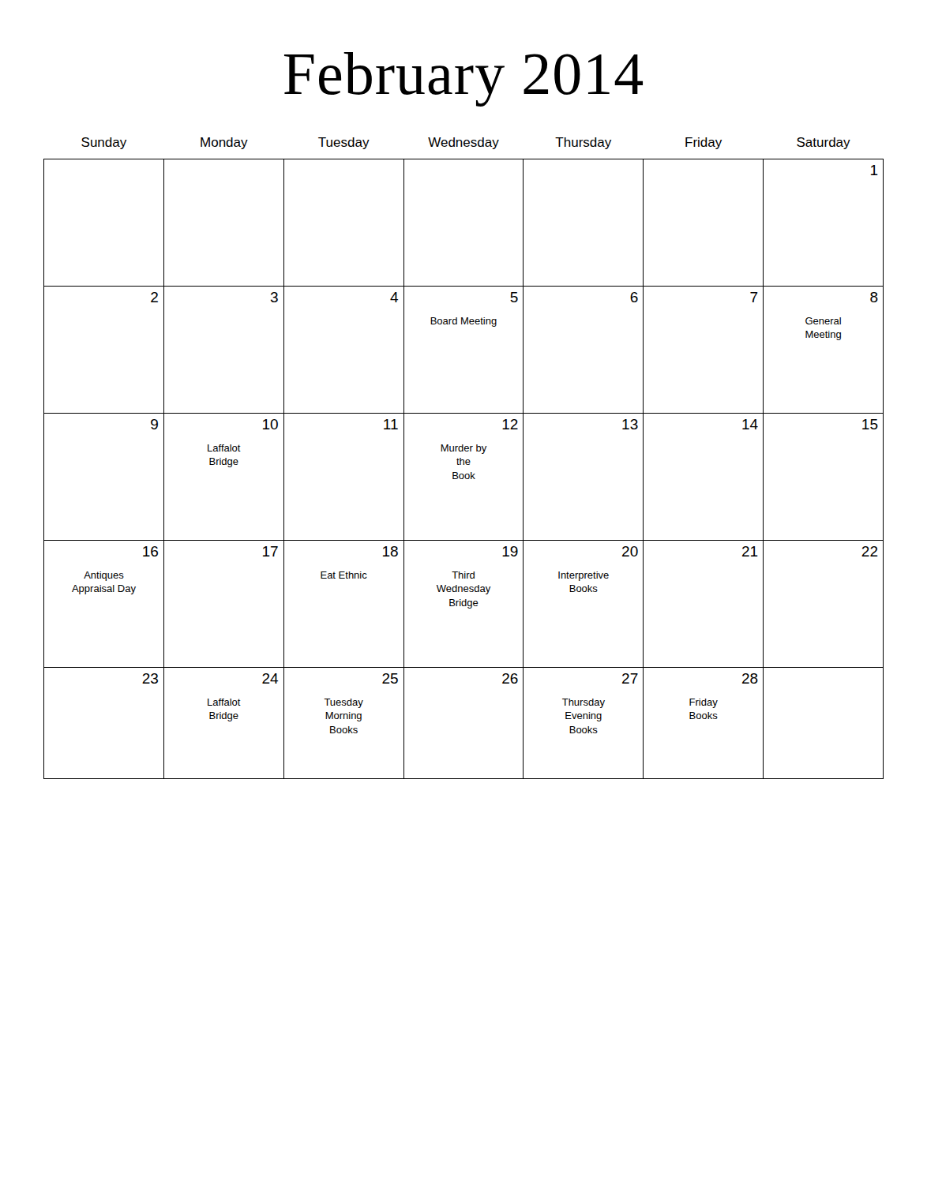February 2014
| Sunday | Monday | Tuesday | Wednesday | Thursday | Friday | Saturday |
| --- | --- | --- | --- | --- | --- | --- |
| | | | | | | 1 |
| 2 | 3 | 4 | 5 Board Meeting | 6 | 7 | 8 General Meeting |
| 9 | 10 Laffalot Bridge | 11 | 12 Murder by the Book | 13 | 14 | 15 |
| 16 Antiques Appraisal Day | 17 | 18 Eat Ethnic | 19 Third Wednesday Bridge | 20 Interpretive Books | 21 | 22 |
| 23 | 24 Laffalot Bridge | 25 Tuesday Morning Books | 26 | 27 Thursday Evening Books | 28 Friday Books | |